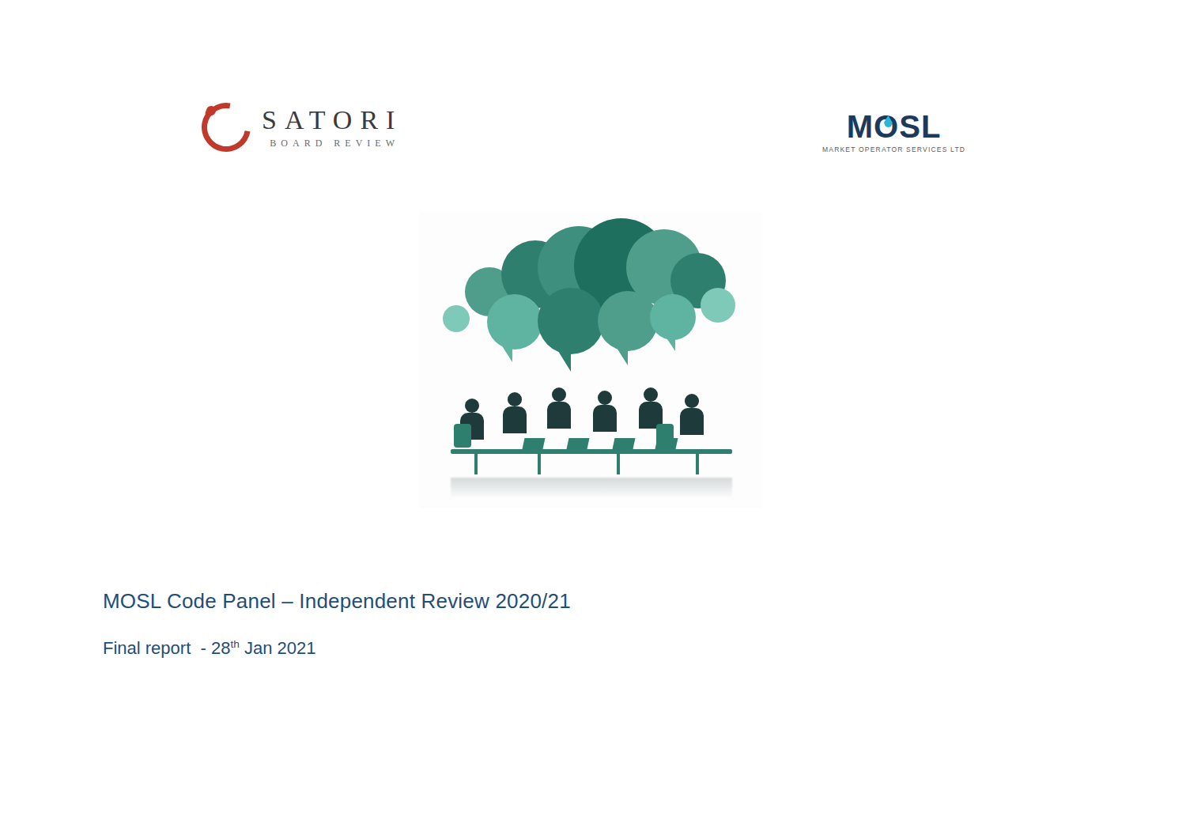SATORI
BOARD REVIEW
MOSL
MARKET OPERATOR SERVICES LTD
MOSL Code Panel – Independent Review 2020/21
Final report - 28th Jan 2021